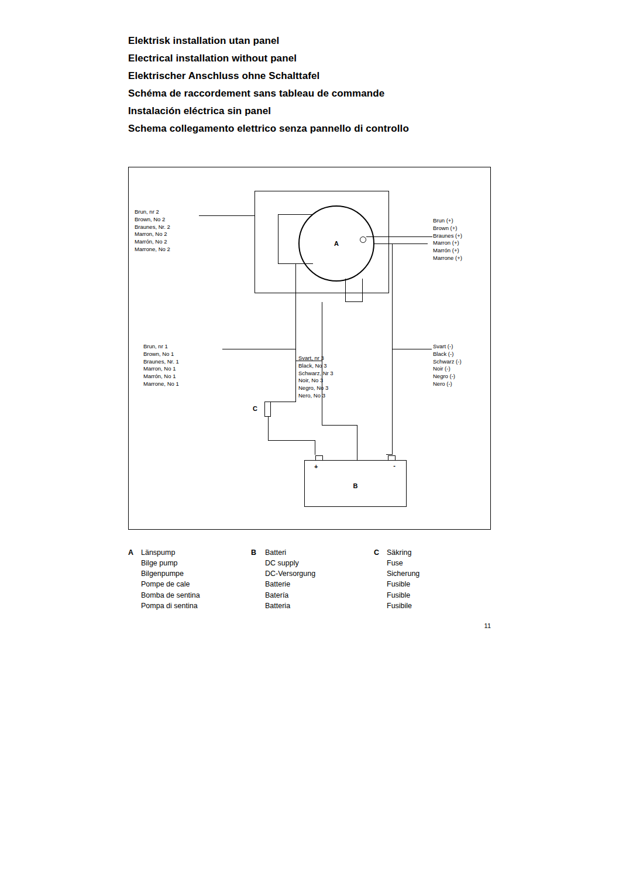Elektrisk installation utan panel
Electrical installation without panel
Elektrischer Anschluss ohne Schalttafel
Schéma de raccordement sans tableau de commande
Instalación eléctrica sin panel
Schema collegamento elettrico senza pannello di controllo
A
+ - B
C
Brun, nr 2
Brown, No 2
Braunes, Nr. 2
Marron, No 2
Marrón, No 2
Marrone, No 2
Brun, nr 1
Brown, No 1
Braunes, Nr. 1
Marron, No 1
Marrón, No 1
Marrone, No 1
Svart, nr 3
Black, No 3
Schwarz, Nr 3
Noir, No 3
Negro, No 3
Nero, No 3
Brun (+)
Brown (+)
Braunes (+)
Marron (+)
Marrón (+)
Marrone (+)
Svart (-)
Black (-)
Schwarz (-)
Noir (-)
Negro (-)
Nero (-)
A
Länspump
Bilge pump
Bilgenpumpe
Pompe de cale
Bomba de sentina
Pompa di sentina
B
Batteri
DC supply
DC-Versorgung
Batterie
Batería
Batteria
C
Säkring
Fuse
Sicherung
Fusible
Fusible
Fusibile
11